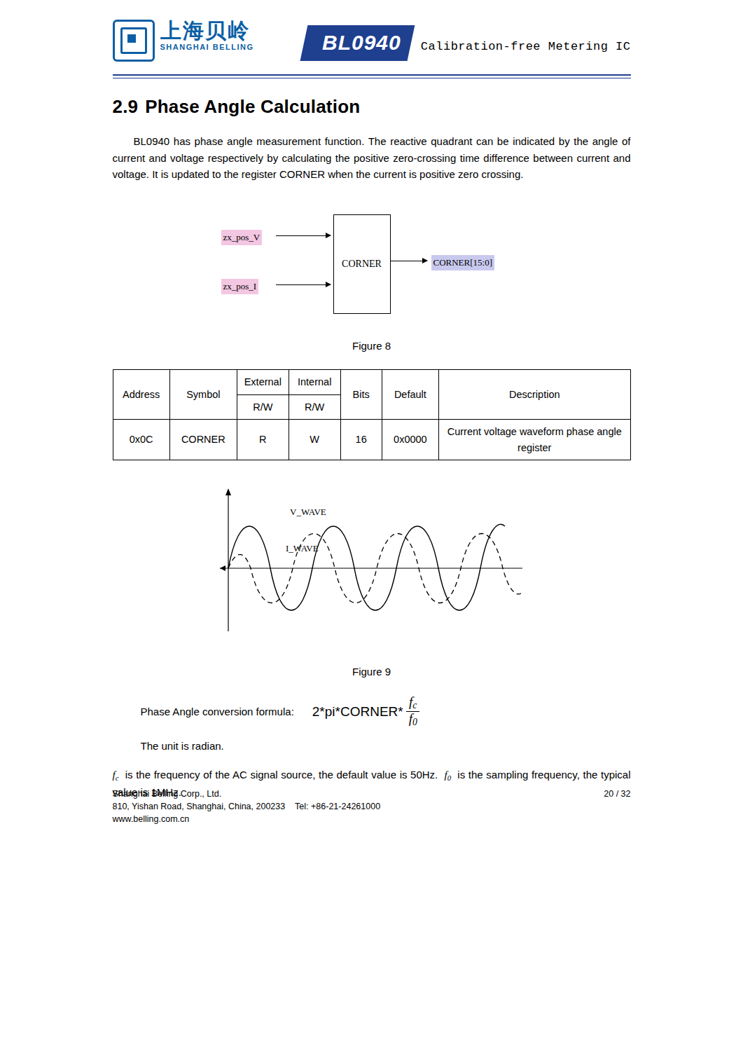上海贝岭
SHANGHAI BELLING
BL0940 Calibration-free Metering IC
2.9 Phase Angle Calculation
BL0940 has phase angle measurement function. The reactive quadrant can be indicated by the angle of current and voltage respectively by calculating the positive zero-crossing time difference between current and voltage. It is updated to the register CORNER when the current is positive zero crossing.
zx_pos_V zx_pos_I
CORNER
CORNER[15:0]
Figure 8
| Address | Symbol | External | Internal | Bits | Default | Description |
| --- | --- | --- | --- | --- | --- | --- |
| R/W | R/W |
| 0x0C | CORNER | R | W | 16 | 0x0000 | Current voltage waveform phase angle register |
V_WAVE I_WAVE
Figure 9
Phase Angle conversion formula:
2*pi*CORNER*fc f0
The unit is radian.
fc is the frequency of the AC signal source, the default value is 50Hz. f0 is the sampling frequency, the typical value is 1MHz.
20 / 32 Shanghai Belling Corp., Ltd.
810, Yishan Road, Shanghai, China, 200233 Tel: +86-21-24261000
www.belling.com.cn